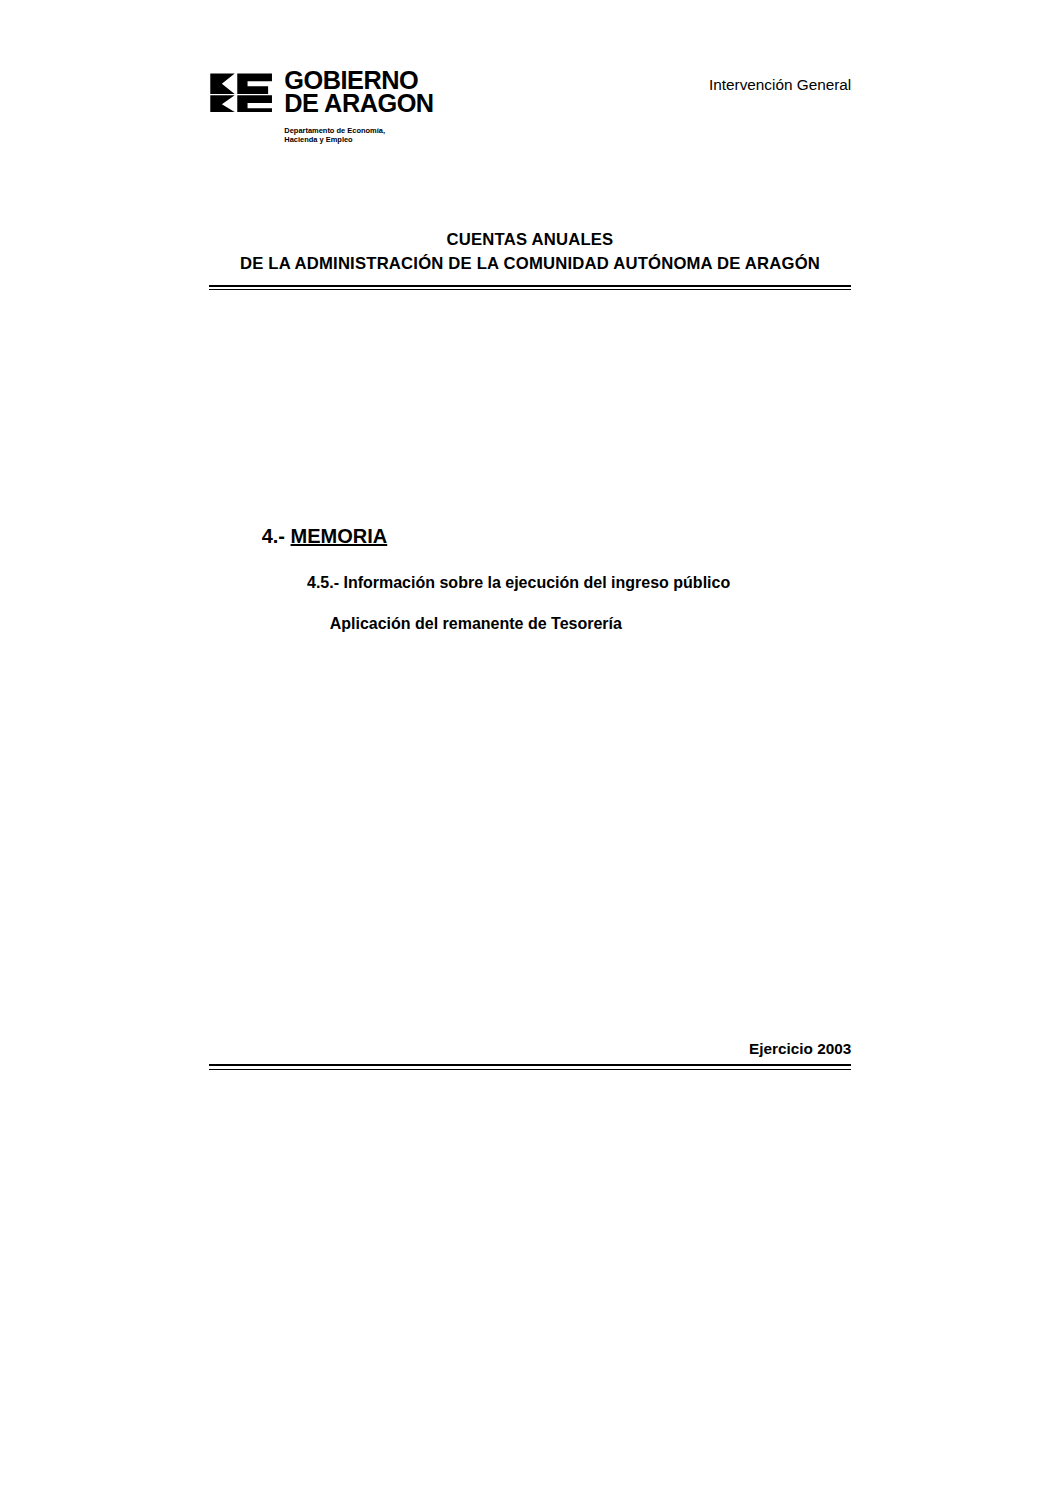GOBIERNO DE ARAGON Departamento de Economía,
Hacienda y Empleo
Intervención General
CUENTAS ANUALES
DE LA ADMINISTRACIÓN DE LA COMUNIDAD AUTÓNOMA DE ARAGÓN
4.- MEMORIA
4.5.- Información sobre la ejecución del ingreso público
Aplicación del remanente de Tesorería
Ejercicio 2003